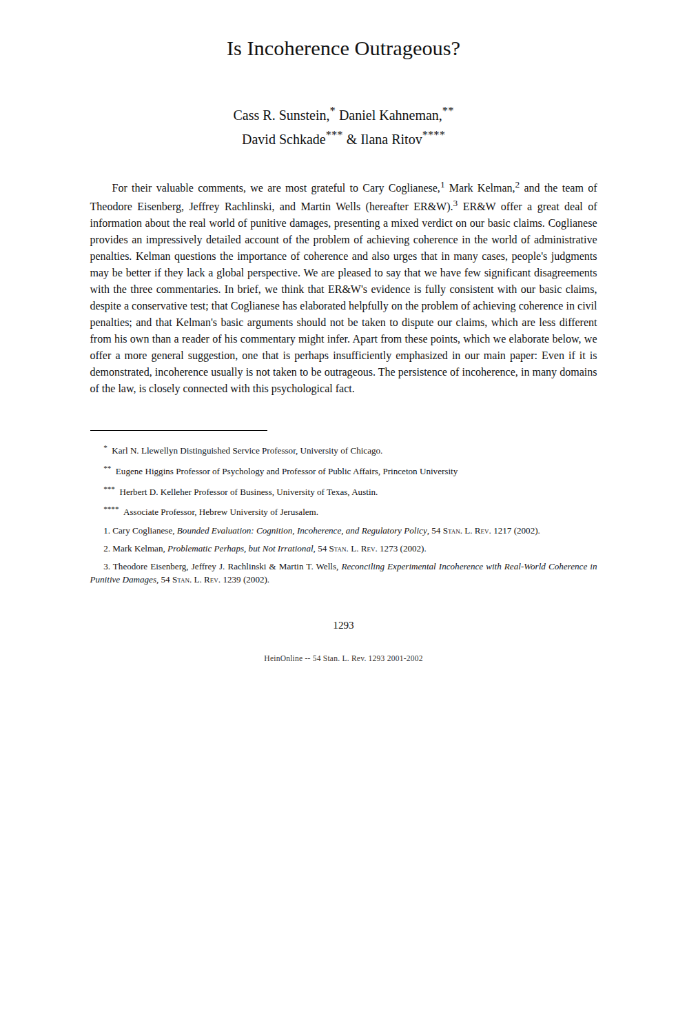Is Incoherence Outrageous?
Cass R. Sunstein,* Daniel Kahneman,**
David Schkade*** & Ilana Ritov****
For their valuable comments, we are most grateful to Cary Coglianese,1 Mark Kelman,2 and the team of Theodore Eisenberg, Jeffrey Rachlinski, and Martin Wells (hereafter ER&W).3 ER&W offer a great deal of information about the real world of punitive damages, presenting a mixed verdict on our basic claims. Coglianese provides an impressively detailed account of the problem of achieving coherence in the world of administrative penalties. Kelman questions the importance of coherence and also urges that in many cases, people's judgments may be better if they lack a global perspective. We are pleased to say that we have few significant disagreements with the three commentaries. In brief, we think that ER&W's evidence is fully consistent with our basic claims, despite a conservative test; that Coglianese has elaborated helpfully on the problem of achieving coherence in civil penalties; and that Kelman's basic arguments should not be taken to dispute our claims, which are less different from his own than a reader of his commentary might infer. Apart from these points, which we elaborate below, we offer a more general suggestion, one that is perhaps insufficiently emphasized in our main paper: Even if it is demonstrated, incoherence usually is not taken to be outrageous. The persistence of incoherence, in many domains of the law, is closely connected with this psychological fact.
* Karl N. Llewellyn Distinguished Service Professor, University of Chicago.
** Eugene Higgins Professor of Psychology and Professor of Public Affairs, Princeton University
*** Herbert D. Kelleher Professor of Business, University of Texas, Austin.
**** Associate Professor, Hebrew University of Jerusalem.
1. Cary Coglianese, Bounded Evaluation: Cognition, Incoherence, and Regulatory Policy, 54 Stan. L. Rev. 1217 (2002).
2. Mark Kelman, Problematic Perhaps, but Not Irrational, 54 Stan. L. Rev. 1273 (2002).
3. Theodore Eisenberg, Jeffrey J. Rachlinski & Martin T. Wells, Reconciling Experimental Incoherence with Real-World Coherence in Punitive Damages, 54 Stan. L. Rev. 1239 (2002).
1293
HeinOnline -- 54 Stan. L. Rev. 1293 2001-2002